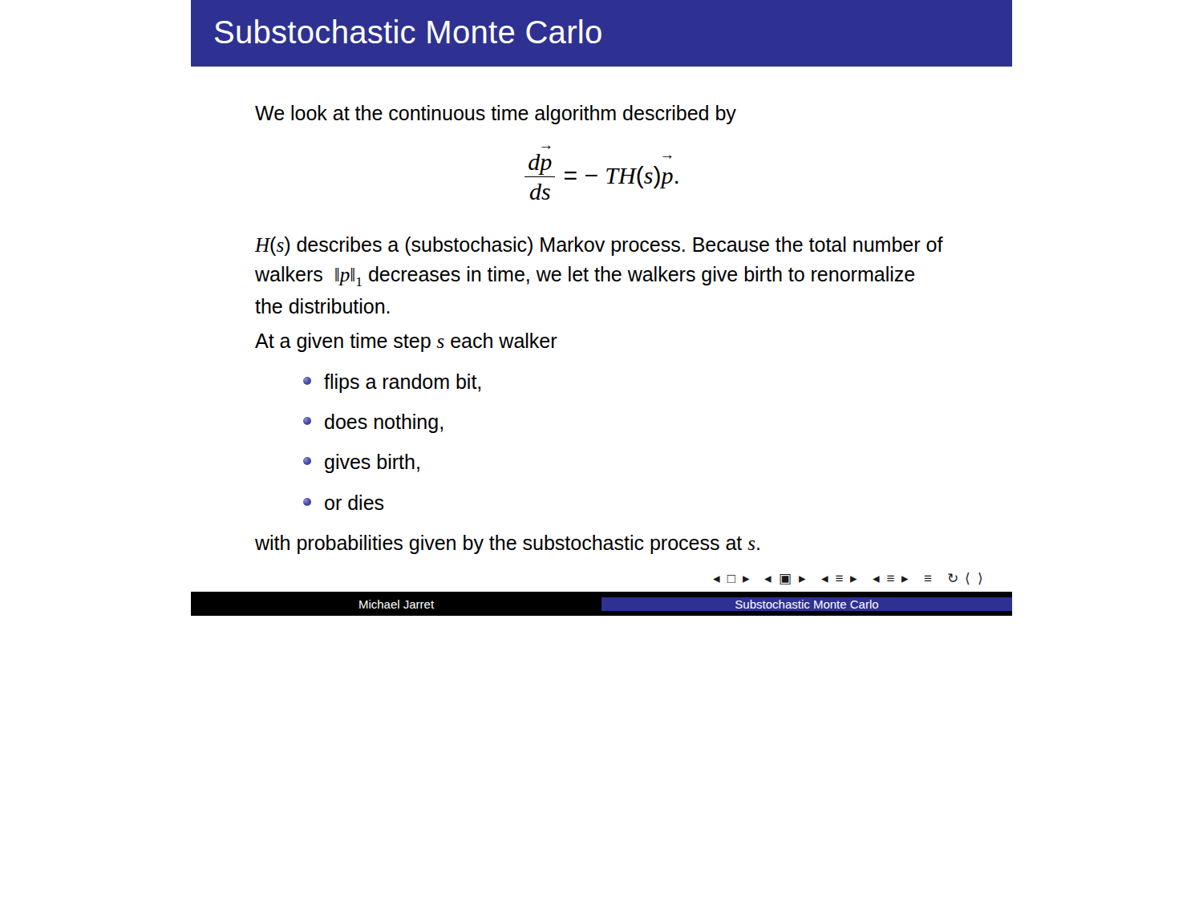Substochastic Monte Carlo
We look at the continuous time algorithm described by
dp ds = − TH(s)p.
H(s) describes a (substochasic) Markov process. Because the total number of walkers ‖p‖1 decreases in time, we let the walkers give birth to renormalize the distribution.
At a given time step s each walker
flips a random bit,
does nothing,
gives birth,
or dies
with probabilities given by the substochastic process at s.
◂ □ ▸ ◂ ▣ ▸ ◂ ≡ ▸ ◂ ≡ ▸ ≡ ↻ ⟨ ⟩
Michael Jarret
Substochastic Monte Carlo